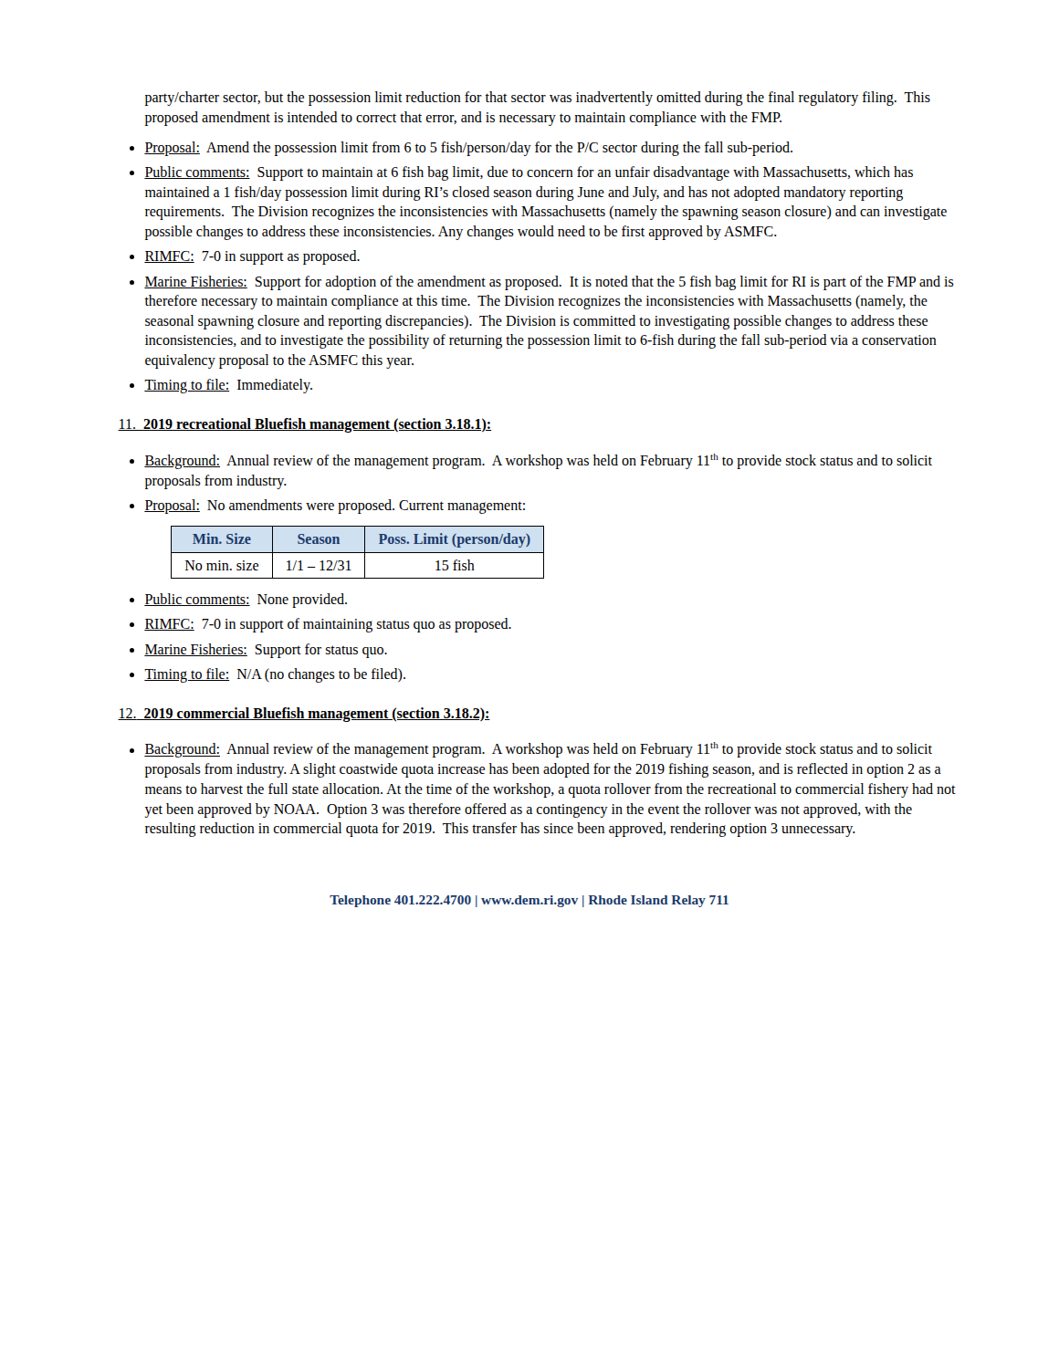party/charter sector, but the possession limit reduction for that sector was inadvertently omitted during the final regulatory filing. This proposed amendment is intended to correct that error, and is necessary to maintain compliance with the FMP.
Proposal: Amend the possession limit from 6 to 5 fish/person/day for the P/C sector during the fall sub-period.
Public comments: Support to maintain at 6 fish bag limit, due to concern for an unfair disadvantage with Massachusetts, which has maintained a 1 fish/day possession limit during RI’s closed season during June and July, and has not adopted mandatory reporting requirements. The Division recognizes the inconsistencies with Massachusetts (namely the spawning season closure) and can investigate possible changes to address these inconsistencies. Any changes would need to be first approved by ASMFC.
RIMFC: 7-0 in support as proposed.
Marine Fisheries: Support for adoption of the amendment as proposed. It is noted that the 5 fish bag limit for RI is part of the FMP and is therefore necessary to maintain compliance at this time. The Division recognizes the inconsistencies with Massachusetts (namely, the seasonal spawning closure and reporting discrepancies). The Division is committed to investigating possible changes to address these inconsistencies, and to investigate the possibility of returning the possession limit to 6-fish during the fall sub-period via a conservation equivalency proposal to the ASMFC this year.
Timing to file: Immediately.
11. 2019 recreational Bluefish management (section 3.18.1):
Background: Annual review of the management program. A workshop was held on February 11th to provide stock status and to solicit proposals from industry.
Proposal: No amendments were proposed. Current management:
| Min. Size | Season | Poss. Limit (person/day) |
| --- | --- | --- |
| No min. size | 1/1 – 12/31 | 15 fish |
Public comments: None provided.
RIMFC: 7-0 in support of maintaining status quo as proposed.
Marine Fisheries: Support for status quo.
Timing to file: N/A (no changes to be filed).
12. 2019 commercial Bluefish management (section 3.18.2):
Background: Annual review of the management program. A workshop was held on February 11th to provide stock status and to solicit proposals from industry. A slight coastwide quota increase has been adopted for the 2019 fishing season, and is reflected in option 2 as a means to harvest the full state allocation. At the time of the workshop, a quota rollover from the recreational to commercial fishery had not yet been approved by NOAA. Option 3 was therefore offered as a contingency in the event the rollover was not approved, with the resulting reduction in commercial quota for 2019. This transfer has since been approved, rendering option 3 unnecessary.
Telephone 401.222.4700 | www.dem.ri.gov | Rhode Island Relay 711